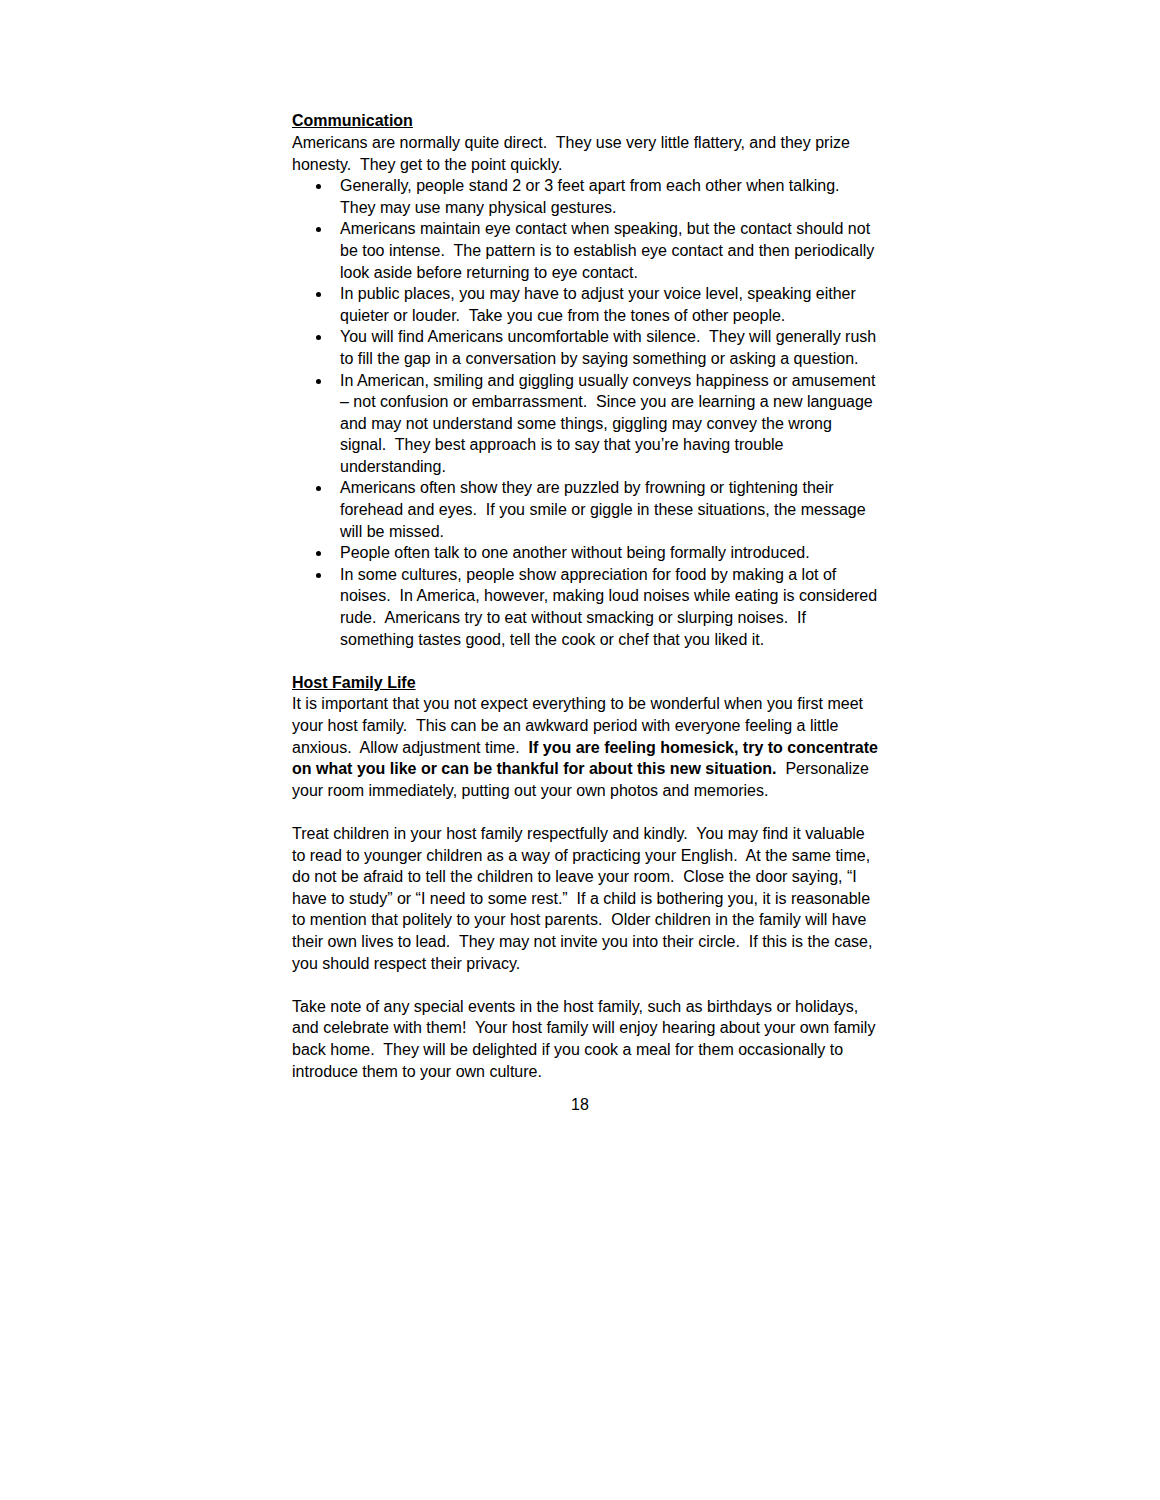Communication
Americans are normally quite direct. They use very little flattery, and they prize honesty. They get to the point quickly.
Generally, people stand 2 or 3 feet apart from each other when talking. They may use many physical gestures.
Americans maintain eye contact when speaking, but the contact should not be too intense. The pattern is to establish eye contact and then periodically look aside before returning to eye contact.
In public places, you may have to adjust your voice level, speaking either quieter or louder. Take you cue from the tones of other people.
You will find Americans uncomfortable with silence. They will generally rush to fill the gap in a conversation by saying something or asking a question.
In American, smiling and giggling usually conveys happiness or amusement – not confusion or embarrassment. Since you are learning a new language and may not understand some things, giggling may convey the wrong signal. They best approach is to say that you’re having trouble understanding.
Americans often show they are puzzled by frowning or tightening their forehead and eyes. If you smile or giggle in these situations, the message will be missed.
People often talk to one another without being formally introduced.
In some cultures, people show appreciation for food by making a lot of noises. In America, however, making loud noises while eating is considered rude. Americans try to eat without smacking or slurping noises. If something tastes good, tell the cook or chef that you liked it.
Host Family Life
It is important that you not expect everything to be wonderful when you first meet your host family. This can be an awkward period with everyone feeling a little anxious. Allow adjustment time. If you are feeling homesick, try to concentrate on what you like or can be thankful for about this new situation. Personalize your room immediately, putting out your own photos and memories.
Treat children in your host family respectfully and kindly. You may find it valuable to read to younger children as a way of practicing your English. At the same time, do not be afraid to tell the children to leave your room. Close the door saying, “I have to study” or “I need to some rest.” If a child is bothering you, it is reasonable to mention that politely to your host parents. Older children in the family will have their own lives to lead. They may not invite you into their circle. If this is the case, you should respect their privacy.
Take note of any special events in the host family, such as birthdays or holidays, and celebrate with them! Your host family will enjoy hearing about your own family back home. They will be delighted if you cook a meal for them occasionally to introduce them to your own culture.
18